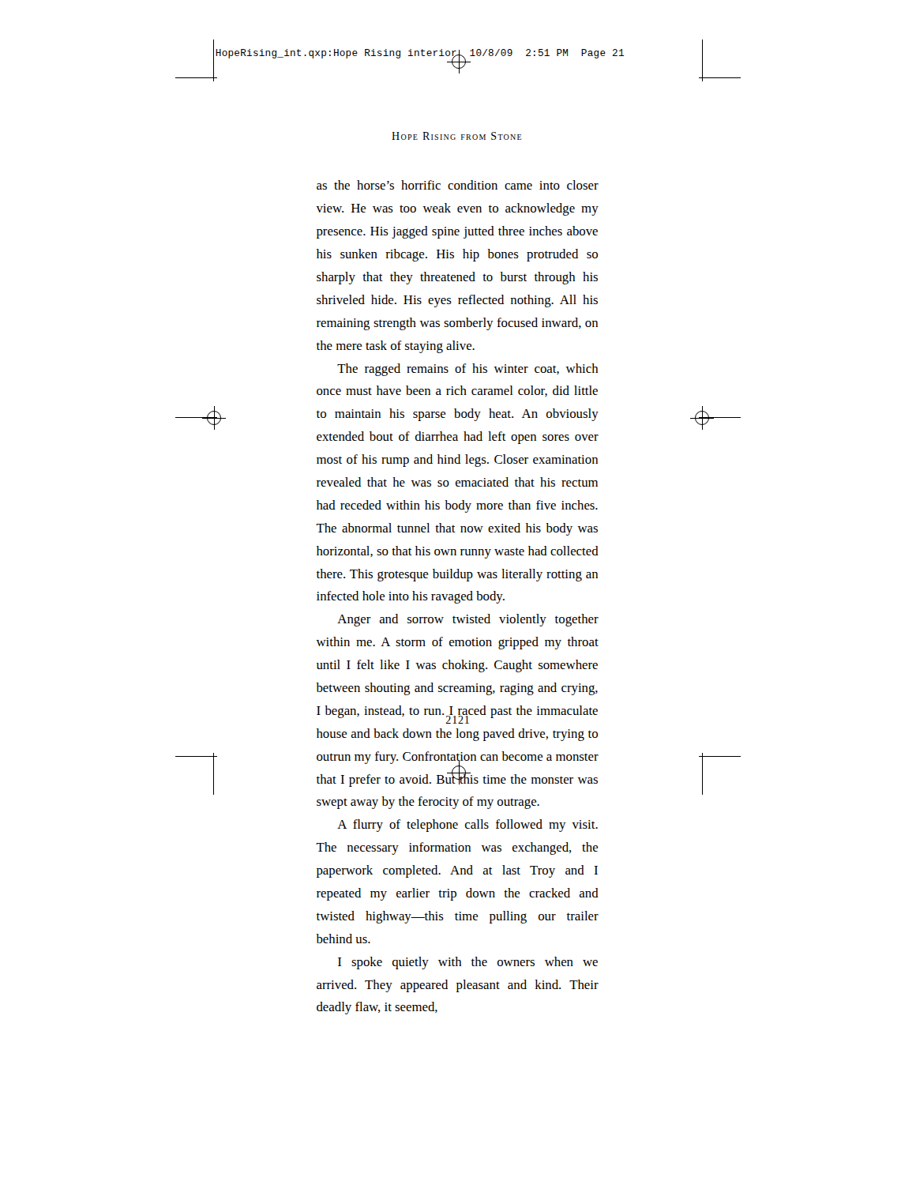HopeRising_int.qxp:Hope Rising interior 10/8/09 2:51 PM Page 21
Hope Rising from Stone
as the horse’s horrific condition came into closer view. He was too weak even to acknowledge my presence. His jagged spine jutted three inches above his sunken ribcage. His hip bones protruded so sharply that they threatened to burst through his shriveled hide. His eyes reflected nothing. All his remaining strength was somberly focused inward, on the mere task of staying alive.
The ragged remains of his winter coat, which once must have been a rich caramel color, did little to maintain his sparse body heat. An obviously extended bout of diarrhea had left open sores over most of his rump and hind legs. Closer examination revealed that he was so emaciated that his rectum had receded within his body more than five inches. The abnormal tunnel that now exited his body was horizontal, so that his own runny waste had collected there. This grotesque buildup was literally rotting an infected hole into his ravaged body.
Anger and sorrow twisted violently together within me. A storm of emotion gripped my throat until I felt like I was choking. Caught somewhere between shouting and screaming, raging and crying, I began, instead, to run. I raced past the immaculate house and back down the long paved drive, trying to outrun my fury. Confrontation can become a monster that I prefer to avoid. But this time the monster was swept away by the ferocity of my outrage.
A flurry of telephone calls followed my visit. The necessary information was exchanged, the paperwork completed. And at last Troy and I repeated my earlier trip down the cracked and twisted highway—this time pulling our trailer behind us.
I spoke quietly with the owners when we arrived. They appeared pleasant and kind. Their deadly flaw, it seemed,
2121